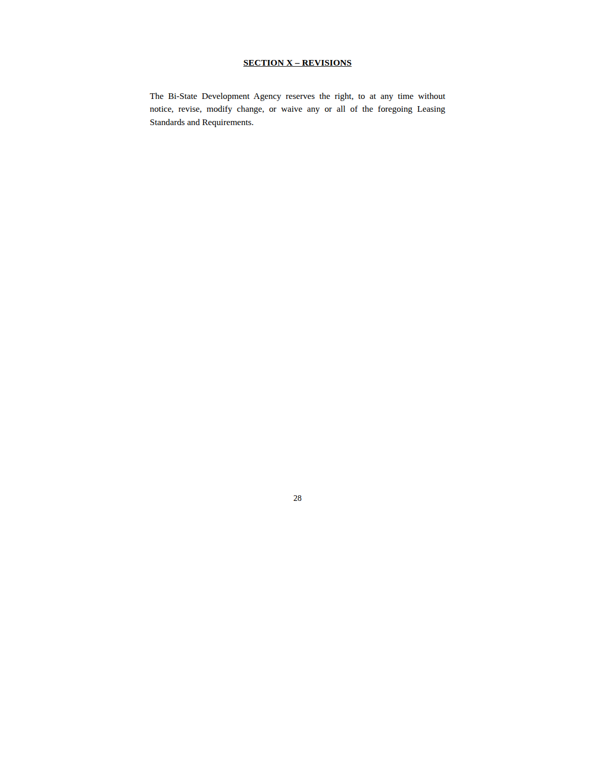SECTION X – REVISIONS
The Bi-State Development Agency reserves the right, to at any time without notice, revise, modify change, or waive any or all of the foregoing Leasing Standards and Requirements.
28